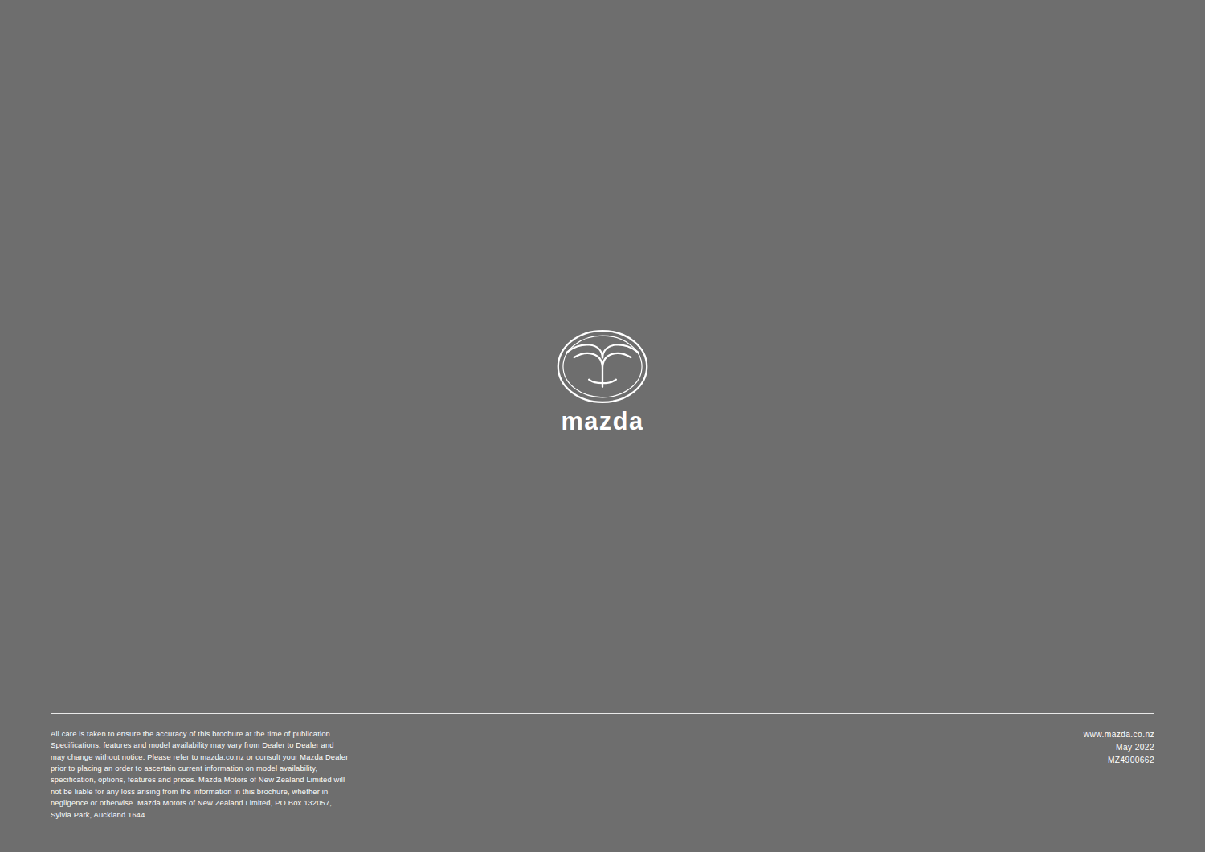mazda
All care is taken to ensure the accuracy of this brochure at the time of publication. Specifications, features and model availability may vary from Dealer to Dealer and may change without notice. Please refer to mazda.co.nz or consult your Mazda Dealer prior to placing an order to ascertain current information on model availability, specification, options, features and prices. Mazda Motors of New Zealand Limited will not be liable for any loss arising from the information in this brochure, whether in negligence or otherwise. Mazda Motors of New Zealand Limited, PO Box 132057, Sylvia Park, Auckland 1644.
www.mazda.co.nz
May 2022
MZ4900662